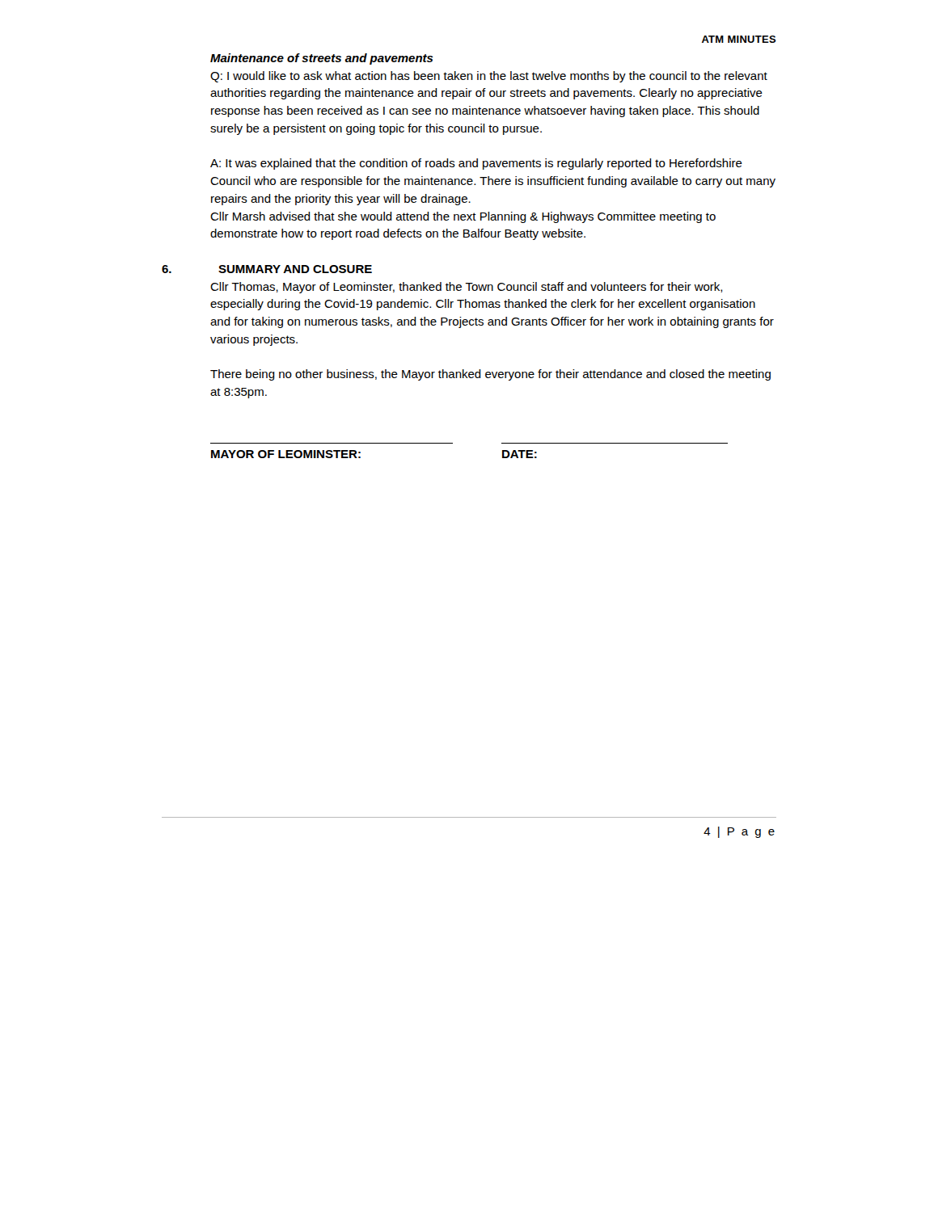ATM MINUTES
Maintenance of streets and pavements
Q: I would like to ask what action has been taken in the last twelve months by the council to the relevant authorities regarding the maintenance and repair of our streets and pavements. Clearly no appreciative response has been received as I can see no maintenance whatsoever having taken place. This should surely be a persistent on going topic for this council to pursue.
A: It was explained that the condition of roads and pavements is regularly reported to Herefordshire Council who are responsible for the maintenance. There is insufficient funding available to carry out many repairs and the priority this year will be drainage.
Cllr Marsh advised that she would attend the next Planning & Highways Committee meeting to demonstrate how to report road defects on the Balfour Beatty website.
6. SUMMARY AND CLOSURE
Cllr Thomas, Mayor of Leominster, thanked the Town Council staff and volunteers for their work, especially during the Covid-19 pandemic. Cllr Thomas thanked the clerk for her excellent organisation and for taking on numerous tasks, and the Projects and Grants Officer for her work in obtaining grants for various projects.
There being no other business, the Mayor thanked everyone for their attendance and closed the meeting at 8:35pm.
MAYOR OF LEOMINSTER:
DATE:
4 | P a g e